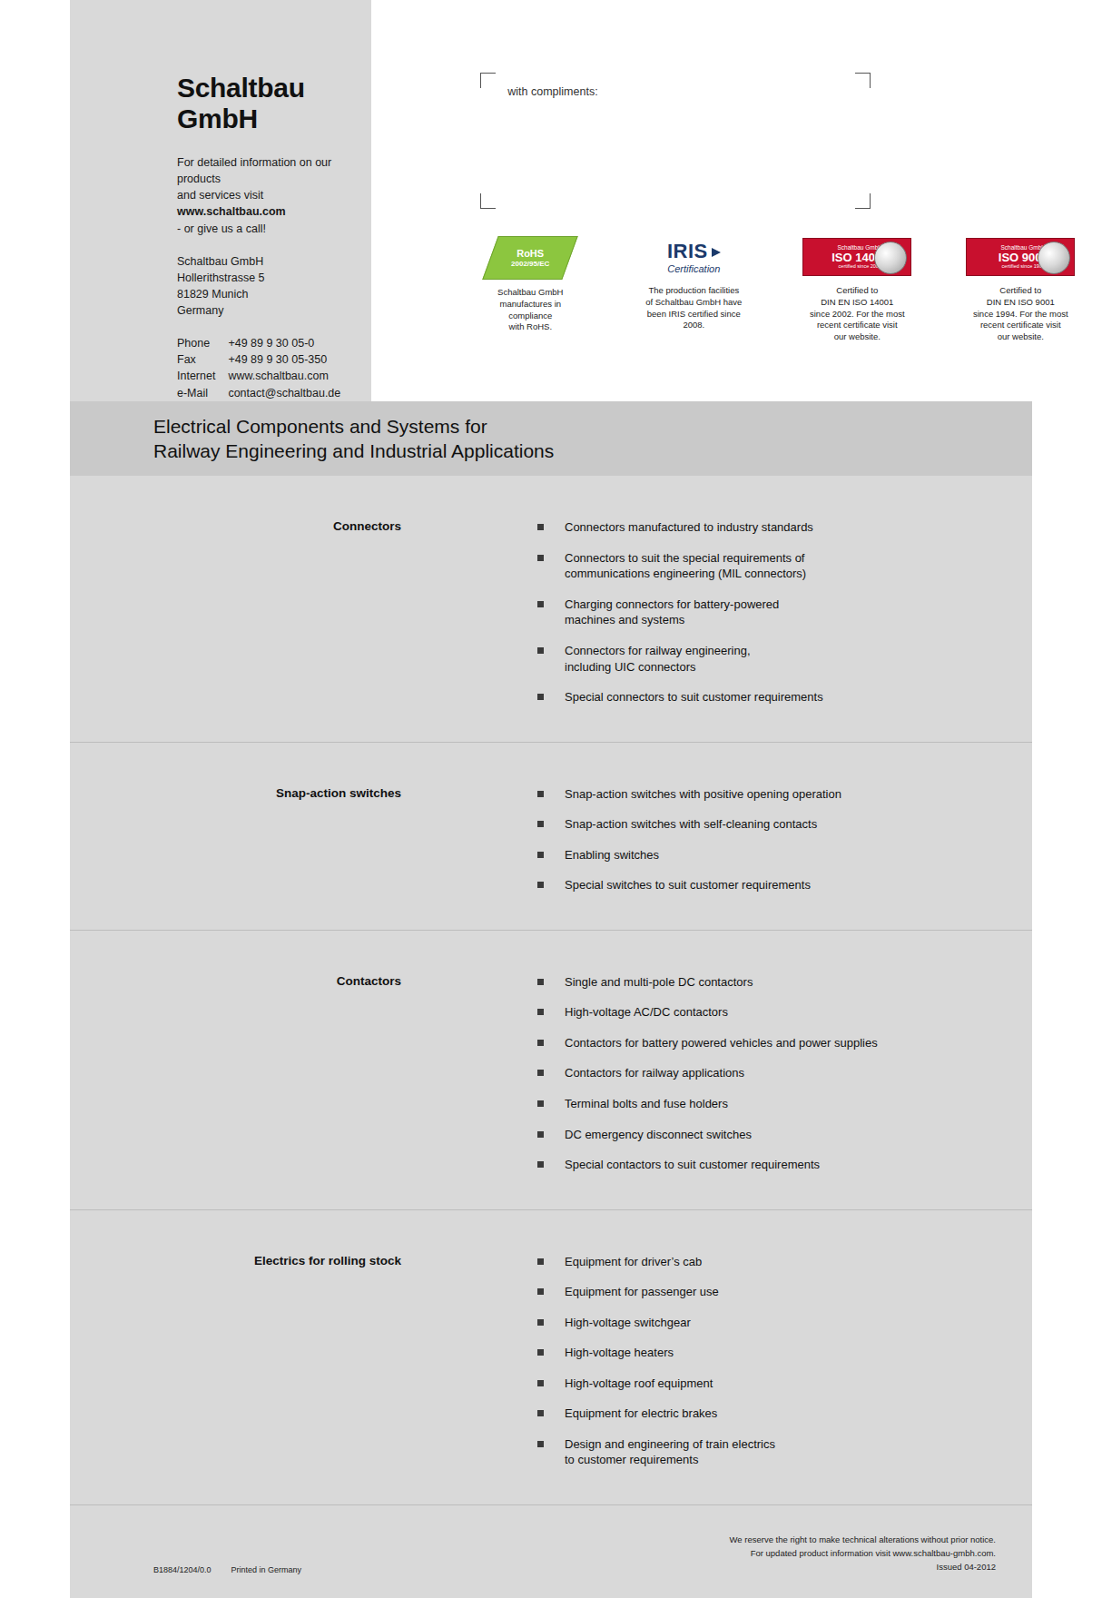Schaltbau GmbH
For detailed information on our products
and services visit www.schaltbau.com
- or give us a call!
Schaltbau GmbH
Hollerithstrasse 5
81829 Munich
Germany
| Phone | +49 89 9 30 05-0 |
| Fax | +49 89 9 30 05-350 |
| Internet | www.schaltbau.com |
| e-Mail | contact@schaltbau.de |
with compliments:
RoHS
2002/95/EC
Schaltbau GmbH
manufactures in
compliance
with RoHS.
IRIS
Certification
The production facilities
of Schaltbau GmbH have
been IRIS certified since
2008.
Schaltbau GmbH
ISO 14001
certified since 2002
Certified to
DIN EN ISO 14001
since 2002. For the most
recent certificate visit
our website.
Schaltbau GmbH
ISO 9001
certified since 1994
Certified to
DIN EN ISO 9001
since 1994. For the most
recent certificate visit
our website.
Electrical Components and Systems for
Railway Engineering and Industrial Applications
Connectors
Connectors manufactured to industry standards
Connectors to suit the special requirements of
communications engineering (MIL connectors)
Charging connectors for battery-powered
machines and systems
Connectors for railway engineering,
including UIC connectors
Special connectors to suit customer requirements
Snap-action switches
Snap-action switches with positive opening operation
Snap-action switches with self-cleaning contacts
Enabling switches
Special switches to suit customer requirements
Contactors
Single and multi-pole DC contactors
High-voltage AC/DC contactors
Contactors for battery powered vehicles and power supplies
Contactors for railway applications
Terminal bolts and fuse holders
DC emergency disconnect switches
Special contactors to suit customer requirements
Electrics for rolling stock
Equipment for driver’s cab
Equipment for passenger use
High-voltage switchgear
High-voltage heaters
High-voltage roof equipment
Equipment for electric brakes
Design and engineering of train electrics
to customer requirements
B1884/1204/0.0 Printed in Germany
We reserve the right to make technical alterations without prior notice.
For updated product information visit www.schaltbau-gmbh.com.
Issued 04-2012